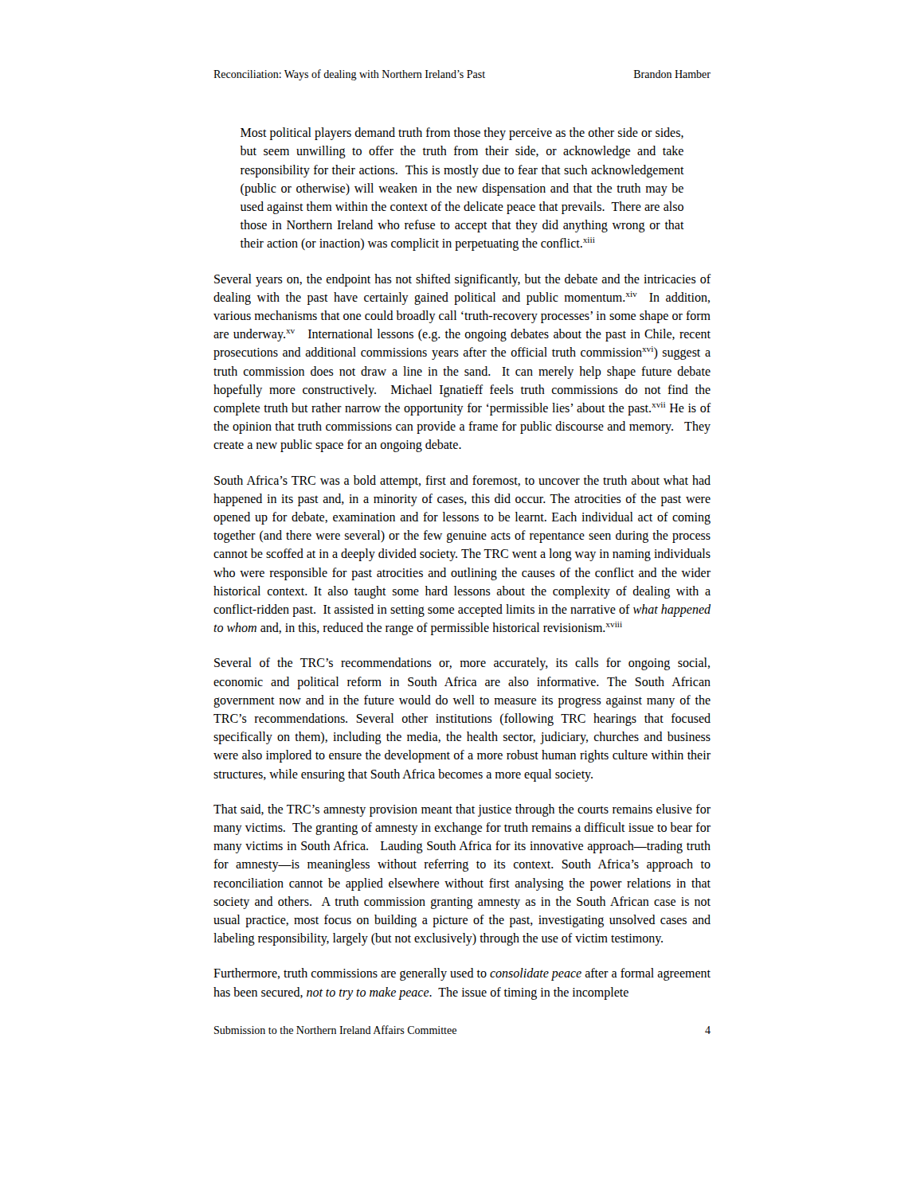Reconciliation: Ways of dealing with Northern Ireland’s Past
Brandon Hamber
Most political players demand truth from those they perceive as the other side or sides, but seem unwilling to offer the truth from their side, or acknowledge and take responsibility for their actions. This is mostly due to fear that such acknowledgement (public or otherwise) will weaken in the new dispensation and that the truth may be used against them within the context of the delicate peace that prevails. There are also those in Northern Ireland who refuse to accept that they did anything wrong or that their action (or inaction) was complicit in perpetuating the conflict.xiii
Several years on, the endpoint has not shifted significantly, but the debate and the intricacies of dealing with the past have certainly gained political and public momentum.xiv In addition, various mechanisms that one could broadly call ‘truth-recovery processes’ in some shape or form are underway.xv International lessons (e.g. the ongoing debates about the past in Chile, recent prosecutions and additional commissions years after the official truth commissionxvi) suggest a truth commission does not draw a line in the sand. It can merely help shape future debate hopefully more constructively. Michael Ignatieff feels truth commissions do not find the complete truth but rather narrow the opportunity for ‘permissible lies’ about the past.xvii He is of the opinion that truth commissions can provide a frame for public discourse and memory. They create a new public space for an ongoing debate.
South Africa’s TRC was a bold attempt, first and foremost, to uncover the truth about what had happened in its past and, in a minority of cases, this did occur. The atrocities of the past were opened up for debate, examination and for lessons to be learnt. Each individual act of coming together (and there were several) or the few genuine acts of repentance seen during the process cannot be scoffed at in a deeply divided society. The TRC went a long way in naming individuals who were responsible for past atrocities and outlining the causes of the conflict and the wider historical context. It also taught some hard lessons about the complexity of dealing with a conflict-ridden past. It assisted in setting some accepted limits in the narrative of what happened to whom and, in this, reduced the range of permissible historical revisionism.xviii
Several of the TRC’s recommendations or, more accurately, its calls for ongoing social, economic and political reform in South Africa are also informative. The South African government now and in the future would do well to measure its progress against many of the TRC’s recommendations. Several other institutions (following TRC hearings that focused specifically on them), including the media, the health sector, judiciary, churches and business were also implored to ensure the development of a more robust human rights culture within their structures, while ensuring that South Africa becomes a more equal society.
That said, the TRC’s amnesty provision meant that justice through the courts remains elusive for many victims. The granting of amnesty in exchange for truth remains a difficult issue to bear for many victims in South Africa. Lauding South Africa for its innovative approach—trading truth for amnesty—is meaningless without referring to its context. South Africa’s approach to reconciliation cannot be applied elsewhere without first analysing the power relations in that society and others. A truth commission granting amnesty as in the South African case is not usual practice, most focus on building a picture of the past, investigating unsolved cases and labeling responsibility, largely (but not exclusively) through the use of victim testimony.
Furthermore, truth commissions are generally used to consolidate peace after a formal agreement has been secured, not to try to make peace. The issue of timing in the incomplete
Submission to the Northern Ireland Affairs Committee
4